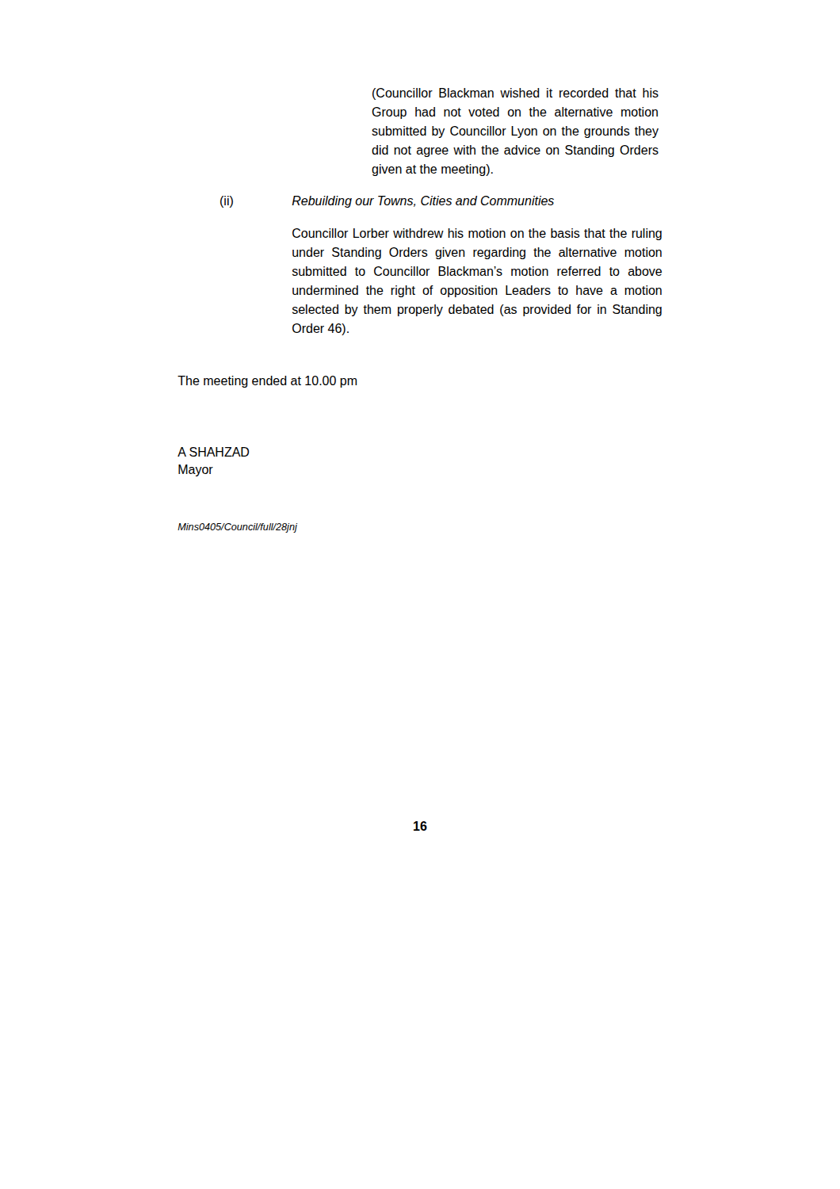(Councillor Blackman wished it recorded that his Group had not voted on the alternative motion submitted by Councillor Lyon on the grounds they did not agree with the advice on Standing Orders given at the meeting).
(ii)
Rebuilding our Towns, Cities and Communities
Councillor Lorber withdrew his motion on the basis that the ruling under Standing Orders given regarding the alternative motion submitted to Councillor Blackman’s motion referred to above undermined the right of opposition Leaders to have a motion selected by them properly debated (as provided for in Standing Order 46).
The meeting ended at 10.00 pm
A SHAHZAD
Mayor
Mins0405/Council/full/28jnj
16